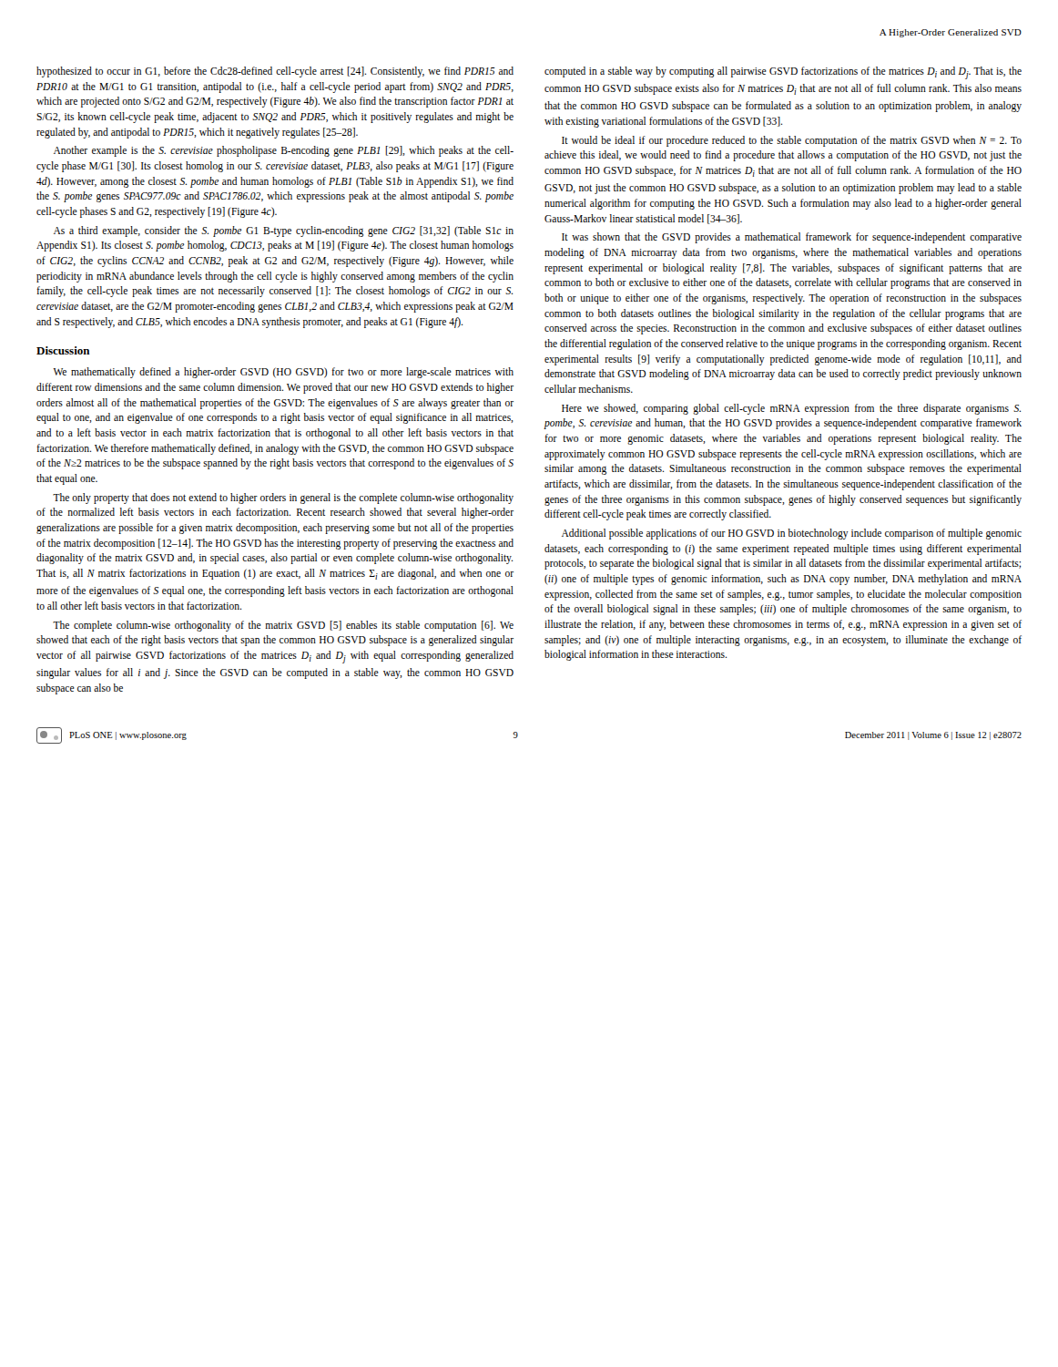A Higher-Order Generalized SVD
hypothesized to occur in G1, before the Cdc28-defined cell-cycle arrest [24]. Consistently, we find PDR15 and PDR10 at the M/G1 to G1 transition, antipodal to (i.e., half a cell-cycle period apart from) SNQ2 and PDR5, which are projected onto S/G2 and G2/M, respectively (Figure 4b). We also find the transcription factor PDR1 at S/G2, its known cell-cycle peak time, adjacent to SNQ2 and PDR5, which it positively regulates and might be regulated by, and antipodal to PDR15, which it negatively regulates [25–28].
Another example is the S. cerevisiae phospholipase B-encoding gene PLB1 [29], which peaks at the cell-cycle phase M/G1 [30]. Its closest homolog in our S. cerevisiae dataset, PLB3, also peaks at M/G1 [17] (Figure 4d). However, among the closest S. pombe and human homologs of PLB1 (Table S1b in Appendix S1), we find the S. pombe genes SPAC977.09c and SPAC1786.02, which expressions peak at the almost antipodal S. pombe cell-cycle phases S and G2, respectively [19] (Figure 4c).
As a third example, consider the S. pombe G1 B-type cyclin-encoding gene CIG2 [31,32] (Table S1c in Appendix S1). Its closest S. pombe homolog, CDC13, peaks at M [19] (Figure 4e). The closest human homologs of CIG2, the cyclins CCNA2 and CCNB2, peak at G2 and G2/M, respectively (Figure 4g). However, while periodicity in mRNA abundance levels through the cell cycle is highly conserved among members of the cyclin family, the cell-cycle peak times are not necessarily conserved [1]: The closest homologs of CIG2 in our S. cerevisiae dataset, are the G2/M promoter-encoding genes CLB1,2 and CLB3,4, which expressions peak at G2/M and S respectively, and CLB5, which encodes a DNA synthesis promoter, and peaks at G1 (Figure 4f).
Discussion
We mathematically defined a higher-order GSVD (HO GSVD) for two or more large-scale matrices with different row dimensions and the same column dimension. We proved that our new HO GSVD extends to higher orders almost all of the mathematical properties of the GSVD: The eigenvalues of S are always greater than or equal to one, and an eigenvalue of one corresponds to a right basis vector of equal significance in all matrices, and to a left basis vector in each matrix factorization that is orthogonal to all other left basis vectors in that factorization. We therefore mathematically defined, in analogy with the GSVD, the common HO GSVD subspace of the N≥2 matrices to be the subspace spanned by the right basis vectors that correspond to the eigenvalues of S that equal one.
The only property that does not extend to higher orders in general is the complete column-wise orthogonality of the normalized left basis vectors in each factorization. Recent research showed that several higher-order generalizations are possible for a given matrix decomposition, each preserving some but not all of the properties of the matrix decomposition [12–14]. The HO GSVD has the interesting property of preserving the exactness and diagonality of the matrix GSVD and, in special cases, also partial or even complete column-wise orthogonality. That is, all N matrix factorizations in Equation (1) are exact, all N matrices Σi are diagonal, and when one or more of the eigenvalues of S equal one, the corresponding left basis vectors in each factorization are orthogonal to all other left basis vectors in that factorization.
The complete column-wise orthogonality of the matrix GSVD [5] enables its stable computation [6]. We showed that each of the right basis vectors that span the common HO GSVD subspace is a generalized singular vector of all pairwise GSVD factorizations of the matrices Di and Dj with equal corresponding generalized singular values for all i and j. Since the GSVD can be computed in a stable way, the common HO GSVD subspace can also be
computed in a stable way by computing all pairwise GSVD factorizations of the matrices Di and Dj. That is, the common HO GSVD subspace exists also for N matrices Di that are not all of full column rank. This also means that the common HO GSVD subspace can be formulated as a solution to an optimization problem, in analogy with existing variational formulations of the GSVD [33].
It would be ideal if our procedure reduced to the stable computation of the matrix GSVD when N = 2. To achieve this ideal, we would need to find a procedure that allows a computation of the HO GSVD, not just the common HO GSVD subspace, for N matrices Di that are not all of full column rank. A formulation of the HO GSVD, not just the common HO GSVD subspace, as a solution to an optimization problem may lead to a stable numerical algorithm for computing the HO GSVD. Such a formulation may also lead to a higher-order general Gauss-Markov linear statistical model [34–36].
It was shown that the GSVD provides a mathematical framework for sequence-independent comparative modeling of DNA microarray data from two organisms, where the mathematical variables and operations represent experimental or biological reality [7,8]. The variables, subspaces of significant patterns that are common to both or exclusive to either one of the datasets, correlate with cellular programs that are conserved in both or unique to either one of the organisms, respectively. The operation of reconstruction in the subspaces common to both datasets outlines the biological similarity in the regulation of the cellular programs that are conserved across the species. Reconstruction in the common and exclusive subspaces of either dataset outlines the differential regulation of the conserved relative to the unique programs in the corresponding organism. Recent experimental results [9] verify a computationally predicted genome-wide mode of regulation [10,11], and demonstrate that GSVD modeling of DNA microarray data can be used to correctly predict previously unknown cellular mechanisms.
Here we showed, comparing global cell-cycle mRNA expression from the three disparate organisms S. pombe, S. cerevisiae and human, that the HO GSVD provides a sequence-independent comparative framework for two or more genomic datasets, where the variables and operations represent biological reality. The approximately common HO GSVD subspace represents the cell-cycle mRNA expression oscillations, which are similar among the datasets. Simultaneous reconstruction in the common subspace removes the experimental artifacts, which are dissimilar, from the datasets. In the simultaneous sequence-independent classification of the genes of the three organisms in this common subspace, genes of highly conserved sequences but significantly different cell-cycle peak times are correctly classified.
Additional possible applications of our HO GSVD in biotechnology include comparison of multiple genomic datasets, each corresponding to (i) the same experiment repeated multiple times using different experimental protocols, to separate the biological signal that is similar in all datasets from the dissimilar experimental artifacts; (ii) one of multiple types of genomic information, such as DNA copy number, DNA methylation and mRNA expression, collected from the same set of samples, e.g., tumor samples, to elucidate the molecular composition of the overall biological signal in these samples; (iii) one of multiple chromosomes of the same organism, to illustrate the relation, if any, between these chromosomes in terms of, e.g., mRNA expression in a given set of samples; and (iv) one of multiple interacting organisms, e.g., in an ecosystem, to illuminate the exchange of biological information in these interactions.
PLoS ONE | www.plosone.org
9
December 2011 | Volume 6 | Issue 12 | e28072